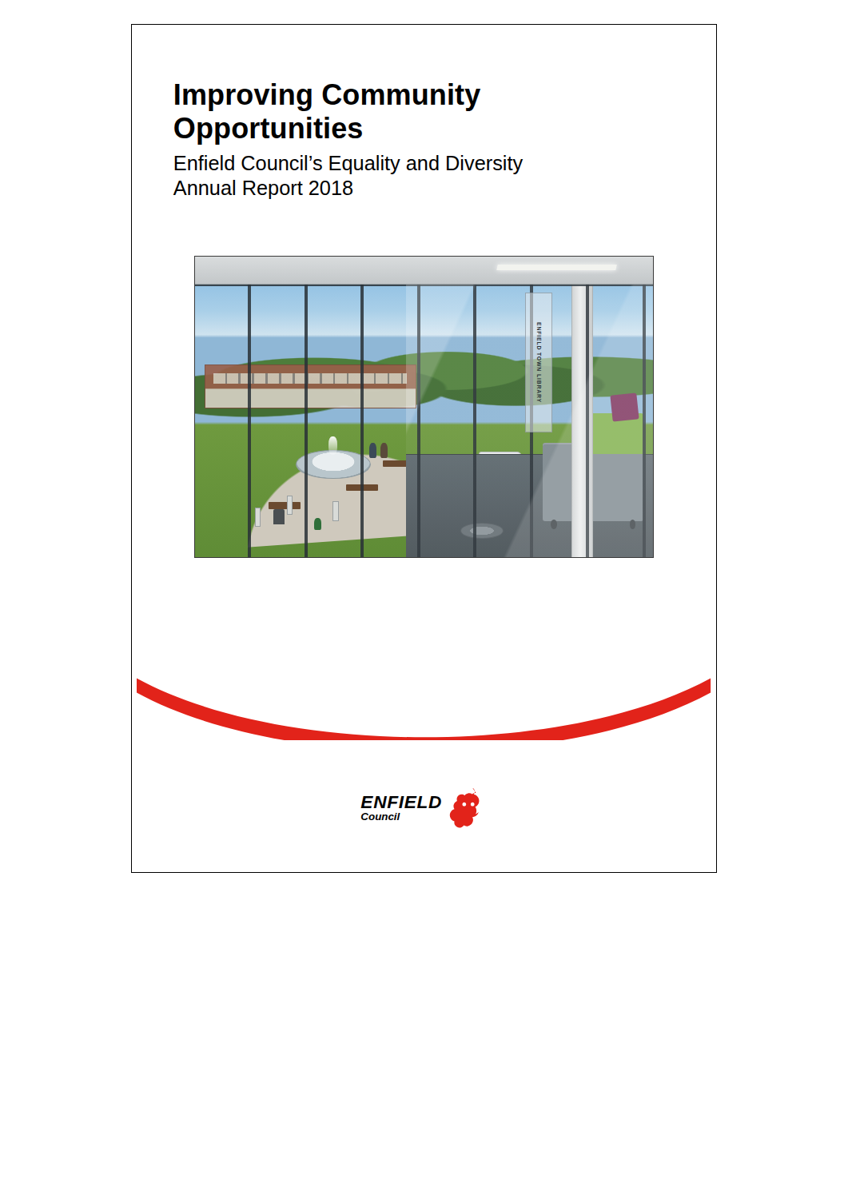Improving Community Opportunities
Enfield Council’s Equality and Diversity
Annual Report 2018
Enfield Town Library
ENFIELD
Council